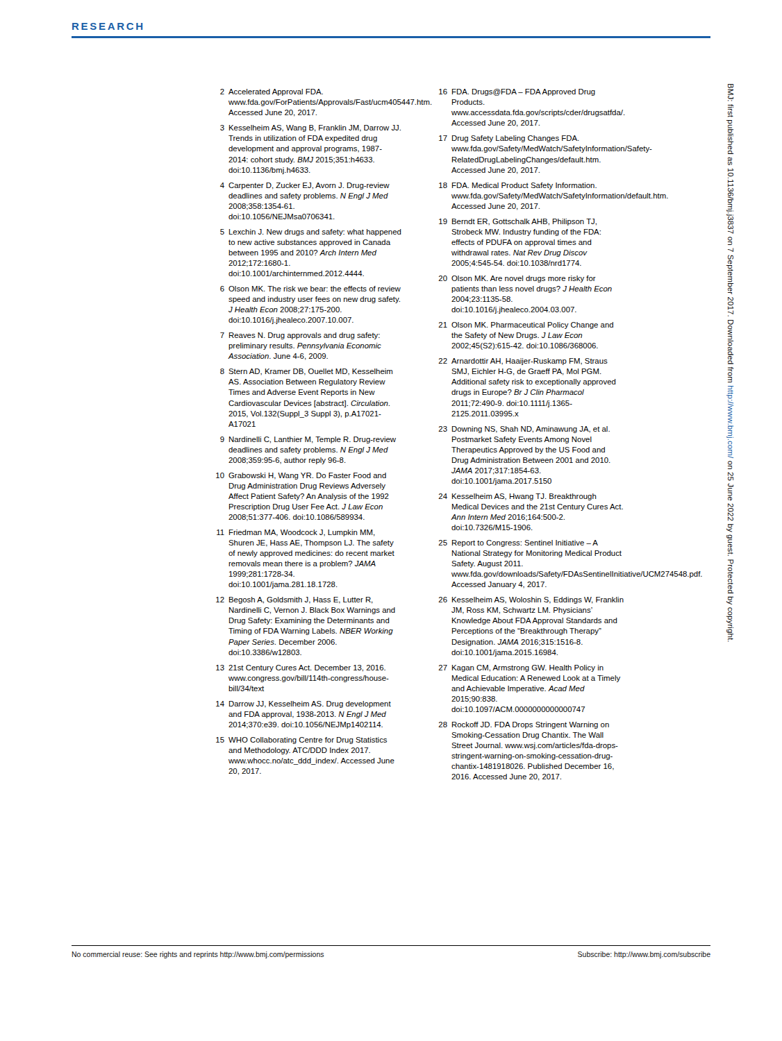Research
BMJ: first published as 10.1136/bmj.j3837 on 7 September 2017. Downloaded from http://www.bmj.com/ on 25 June 2022 by guest. Protected by copyright.
2 Accelerated Approval FDA. www.fda.gov/ForPatients/Approvals/Fast/ucm405447.htm. Accessed June 20, 2017.
3 Kesselheim AS, Wang B, Franklin JM, Darrow JJ. Trends in utilization of FDA expedited drug development and approval programs, 1987-2014: cohort study. BMJ 2015;351:h4633. doi:10.1136/bmj.h4633.
4 Carpenter D, Zucker EJ, Avorn J. Drug-review deadlines and safety problems. N Engl J Med 2008;358:1354-61. doi:10.1056/NEJMsa0706341.
5 Lexchin J. New drugs and safety: what happened to new active substances approved in Canada between 1995 and 2010? Arch Intern Med 2012;172:1680-1. doi:10.1001/archinternmed.2012.4444.
6 Olson MK. The risk we bear: the effects of review speed and industry user fees on new drug safety. J Health Econ 2008;27:175-200. doi:10.1016/j.jhealeco.2007.10.007.
7 Reaves N. Drug approvals and drug safety: preliminary results. Pennsylvania Economic Association. June 4-6, 2009.
8 Stern AD, Kramer DB, Ouellet MD, Kesselheim AS. Association Between Regulatory Review Times and Adverse Event Reports in New Cardiovascular Devices [abstract]. Circulation. 2015, Vol.132(Suppl_3 Suppl 3), p.A17021-A17021
9 Nardinelli C, Lanthier M, Temple R. Drug-review deadlines and safety problems. N Engl J Med 2008;359:95-6, author reply 96-8.
10 Grabowski H, Wang YR. Do Faster Food and Drug Administration Drug Reviews Adversely Affect Patient Safety? An Analysis of the 1992 Prescription Drug User Fee Act. J Law Econ 2008;51:377-406. doi:10.1086/589934.
11 Friedman MA, Woodcock J, Lumpkin MM, Shuren JE, Hass AE, Thompson LJ. The safety of newly approved medicines: do recent market removals mean there is a problem? JAMA 1999;281:1728-34. doi:10.1001/jama.281.18.1728.
12 Begosh A, Goldsmith J, Hass E, Lutter R, Nardinelli C, Vernon J. Black Box Warnings and Drug Safety: Examining the Determinants and Timing of FDA Warning Labels. NBER Working Paper Series. December 2006. doi:10.3386/w12803.
1321st Century Cures Act. December 13, 2016. www.congress.gov/bill/114th-congress/house-bill/34/text
14 Darrow JJ, Kesselheim AS. Drug development and FDA approval, 1938-2013. N Engl J Med 2014;370:e39. doi:10.1056/NEJMp1402114.
15 WHO Collaborating Centre for Drug Statistics and Methodology. ATC/DDD Index 2017. www.whocc.no/atc_ddd_index/. Accessed June 20, 2017.
16 FDA. Drugs@FDA – FDA Approved Drug Products. www.accessdata.fda.gov/scripts/cder/drugsatfda/. Accessed June 20, 2017.
17 Drug Safety Labeling Changes FDA. www.fda.gov/Safety/MedWatch/SafetyInformation/Safety-RelatedDrugLabelingChanges/default.htm. Accessed June 20, 2017.
18 FDA. Medical Product Safety Information. www.fda.gov/Safety/MedWatch/SafetyInformation/default.htm. Accessed June 20, 2017.
19 Berndt ER, Gottschalk AHB, Philipson TJ, Strobeck MW. Industry funding of the FDA: effects of PDUFA on approval times and withdrawal rates. Nat Rev Drug Discov 2005;4:545-54. doi:10.1038/nrd1774.
20 Olson MK. Are novel drugs more risky for patients than less novel drugs? J Health Econ 2004;23:1135-58. doi:10.1016/j.jhealeco.2004.03.007.
21 Olson MK. Pharmaceutical Policy Change and the Safety of New Drugs. J Law Econ 2002;45(S2):615-42. doi:10.1086/368006.
22 Arnardottir AH, Haaijer-Ruskamp FM, Straus SMJ, Eichler H-G, de Graeff PA, Mol PGM. Additional safety risk to exceptionally approved drugs in Europe? Br J Clin Pharmacol 2011;72:490-9. doi:10.1111/j.1365-2125.2011.03995.x
23 Downing NS, Shah ND, Aminawung JA, et al. Postmarket Safety Events Among Novel Therapeutics Approved by the US Food and Drug Administration Between 2001 and 2010. JAMA 2017;317:1854-63. doi:10.1001/jama.2017.5150
24 Kesselheim AS, Hwang TJ. Breakthrough Medical Devices and the 21st Century Cures Act. Ann Intern Med 2016;164:500-2. doi:10.7326/M15-1906.
25 Report to Congress: Sentinel Initiative – A National Strategy for Monitoring Medical Product Safety. August 2011. www.fda.gov/downloads/Safety/FDAsSentinelInitiative/UCM274548.pdf. Accessed January 4, 2017.
26 Kesselheim AS, Woloshin S, Eddings W, Franklin JM, Ross KM, Schwartz LM. Physicians’ Knowledge About FDA Approval Standards and Perceptions of the “Breakthrough Therapy” Designation. JAMA 2016;315:1516-8. doi:10.1001/jama.2015.16984.
27 Kagan CM, Armstrong GW. Health Policy in Medical Education: A Renewed Look at a Timely and Achievable Imperative. Acad Med 2015;90:838. doi:10.1097/ACM.0000000000000747
28 Rockoff JD. FDA Drops Stringent Warning on Smoking-Cessation Drug Chantix. The Wall Street Journal. www.wsj.com/articles/fda-drops-stringent-warning-on-smoking-cessation-drug-chantix-1481918026. Published December 16, 2016. Accessed June 20, 2017.
No commercial reuse: See rights and reprints http://www.bmj.com/permissions
Subscribe: http://www.bmj.com/subscribe